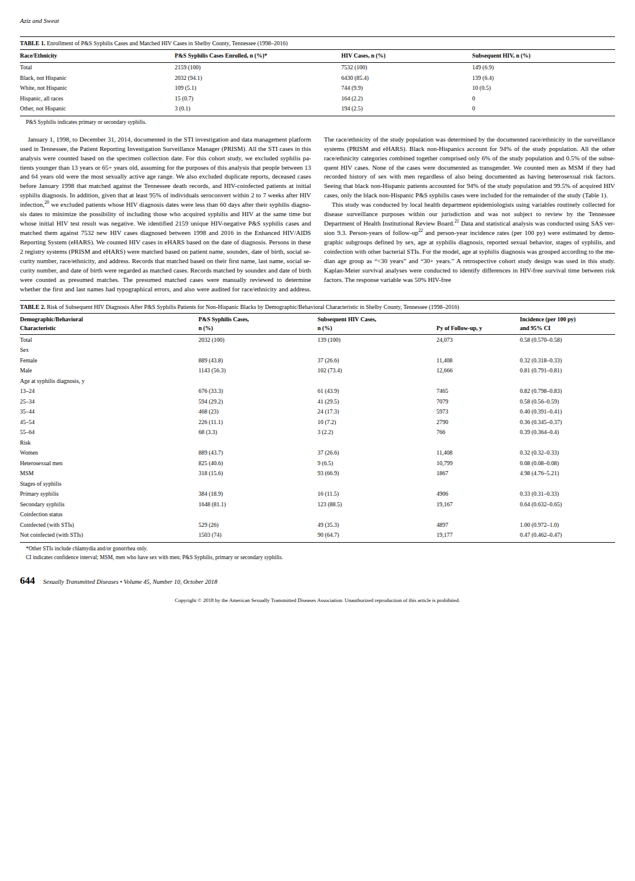Aziz and Sweat
TABLE 1. Enrollment of P&S Syphilis Cases and Matched HIV Cases in Shelby County, Tennessee (1998–2016)
| Race/Ethnicity | P&S Syphilis Cases Enrolled, n (%)* | HIV Cases, n (%) | Subsequent HIV, n (%) |
| --- | --- | --- | --- |
| Total | 2159 (100) | 7532 (100) | 149 (6.9) |
| Black, not Hispanic | 2032 (94.1) | 6430 (85.4) | 139 (6.4) |
| White, not Hispanic | 109 (5.1) | 744 (9.9) | 10 (0.5) |
| Hispanic, all races | 15 (0.7) | 164 (2.2) | 0 |
| Other, not Hispanic | 3 (0.1) | 194 (2.5) | 0 |
P&S Syphilis indicates primary or secondary syphilis.
January 1, 1998, to December 31, 2014, documented in the STI investigation and data management platform used in Tennessee, the Patient Reporting Investigation Surveillance Manager (PRISM). All the STI cases in this analysis were counted based on the specimen collection date. For this cohort study, we excluded syphilis patients younger than 13 years or 65+ years old, assuming for the purposes of this analysis that people between 13 and 64 years old were the most sexually active age range. We also excluded duplicate reports, deceased cases before January 1998 that matched against the Tennessee death records, and HIV-coinfected patients at initial syphilis diagnosis. In addition, given that at least 95% of individuals seroconvert within 2 to 7 weeks after HIV infection,20 we excluded patients whose HIV diagnosis dates were less than 60 days after their syphilis diagnosis dates to minimize the possibility of including those who acquired syphilis and HIV at the same time but whose initial HIV test result was negative. We identified 2159 unique HIV-negative P&S syphilis cases and matched them against 7532 new HIV cases diagnosed between 1998 and 2016 in the Enhanced HIV/AIDS Reporting System (eHARS). We counted HIV cases in eHARS based on the date of diagnosis. Persons in these 2 registry systems (PRISM and eHARS) were matched based on patient name, soundex, date of birth, social security number, race/ethnicity, and address. Records that matched based on their first name, last name, social security number, and date of birth were regarded as matched cases. Records matched by soundex and date of birth were counted as presumed matches. The presumed matched cases were manually reviewed to determine whether the first and last names had typographical errors, and also were audited for race/ethnicity and address. The race/ethnicity of the study population was determined by the documented race/ethnicity in the surveillance systems (PRISM and eHARS). Black non-Hispanics account for 94% of the study population. All the other race/ethnicity categories combined together comprised only 6% of the study population and 0.5% of the subsequent HIV cases. None of the cases were documented as transgender. We counted men as MSM if they had recorded history of sex with men regardless of also being documented as having heterosexual risk factors. Seeing that black non-Hispanic patients accounted for 94% of the study population and 99.5% of acquired HIV cases, only the black non-Hispanic P&S syphilis cases were included for the remainder of the study (Table 1).
This study was conducted by local health department epidemiologists using variables routinely collected for disease surveillance purposes within our jurisdiction and was not subject to review by the Tennessee Department of Health Institutional Review Board.21 Data and statistical analysis was conducted using SAS version 9.3. Person-years of follow-up22 and person-year incidence rates (per 100 py) were estimated by demographic subgroups defined by sex, age at syphilis diagnosis, reported sexual behavior, stages of syphilis, and coinfection with other bacterial STIs. For the model, age at syphilis diagnosis was grouped according to the median age group as “<30 years” and “30+ years.” A retrospective cohort study design was used in this study. Kaplan-Meier survival analyses were conducted to identify differences in HIV-free survival time between risk factors. The response variable was 50% HIV-free
TABLE 2. Risk of Subsequent HIV Diagnosis After P&S Syphilis Patients for Non-Hispanic Blacks by Demographic/Behavioral Characteristic in Shelby County, Tennessee (1998–2016)
| Demographic/Behavioral Characteristic | P&S Syphilis Cases, n (%) | Subsequent HIV Cases, n (%) | Py of Follow-up, y | Incidence (per 100 py) and 95% CI |
| --- | --- | --- | --- | --- |
| Total | 2032 (100) | 139 (100) | 24,073 | 0.58 (0.570–0.58) |
| Sex | | | | |
| Female | 889 (43.8) | 37 (26.6) | 11,408 | 0.32 (0.318–0.33) |
| Male | 1143 (56.3) | 102 (73.4) | 12,666 | 0.81 (0.791–0.81) |
| Age at syphilis diagnosis, y | | | | |
| 13–24 | 676 (33.3) | 61 (43.9) | 7465 | 0.82 (0.798–0.83) |
| 25–34 | 594 (29.2) | 41 (29.5) | 7079 | 0.58 (0.56–0.59) |
| 35–44 | 468 (23) | 24 (17.3) | 5973 | 0.40 (0.391–0.41) |
| 45–54 | 226 (11.1) | 10 (7.2) | 2790 | 0.36 (0.345–0.37) |
| 55–64 | 68 (3.3) | 3 (2.2) | 766 | 0.39 (0.364–0.4) |
| Risk | | | | |
| Women | 889 (43.7) | 37 (26.6) | 11,408 | 0.32 (0.32–0.33) |
| Heterosexual men | 825 (40.6) | 9 (6.5) | 10,799 | 0.08 (0.08–0.08) |
| MSM | 318 (15.6) | 93 (66.9) | 1867 | 4.98 (4.76–5.21) |
| Stages of syphilis | | | | |
| Primary syphilis | 384 (18.9) | 16 (11.5) | 4906 | 0.33 (0.31–0.33) |
| Secondary syphilis | 1648 (81.1) | 123 (88.5) | 19,167 | 0.64 (0.632–0.65) |
| Coinfection status | | | | |
| Coinfected (with STIs) | 529 (26) | 49 (35.3) | 4897 | 1.00 (0.972–1.0) |
| Not coinfected (with STIs) | 1503 (74) | 90 (64.7) | 19,177 | 0.47 (0.462–0.47) |
*Other STIs include chlamydia and/or gonorrhea only.
CI indicates confidence interval; MSM, men who have sex with men; P&S Syphilis, primary or secondary syphilis.
644 Sexually Transmitted Diseases • Volume 45, Number 10, October 2018
Copyright © 2018 by the American Sexually Transmitted Diseases Association. Unauthorized reproduction of this article is prohibited.